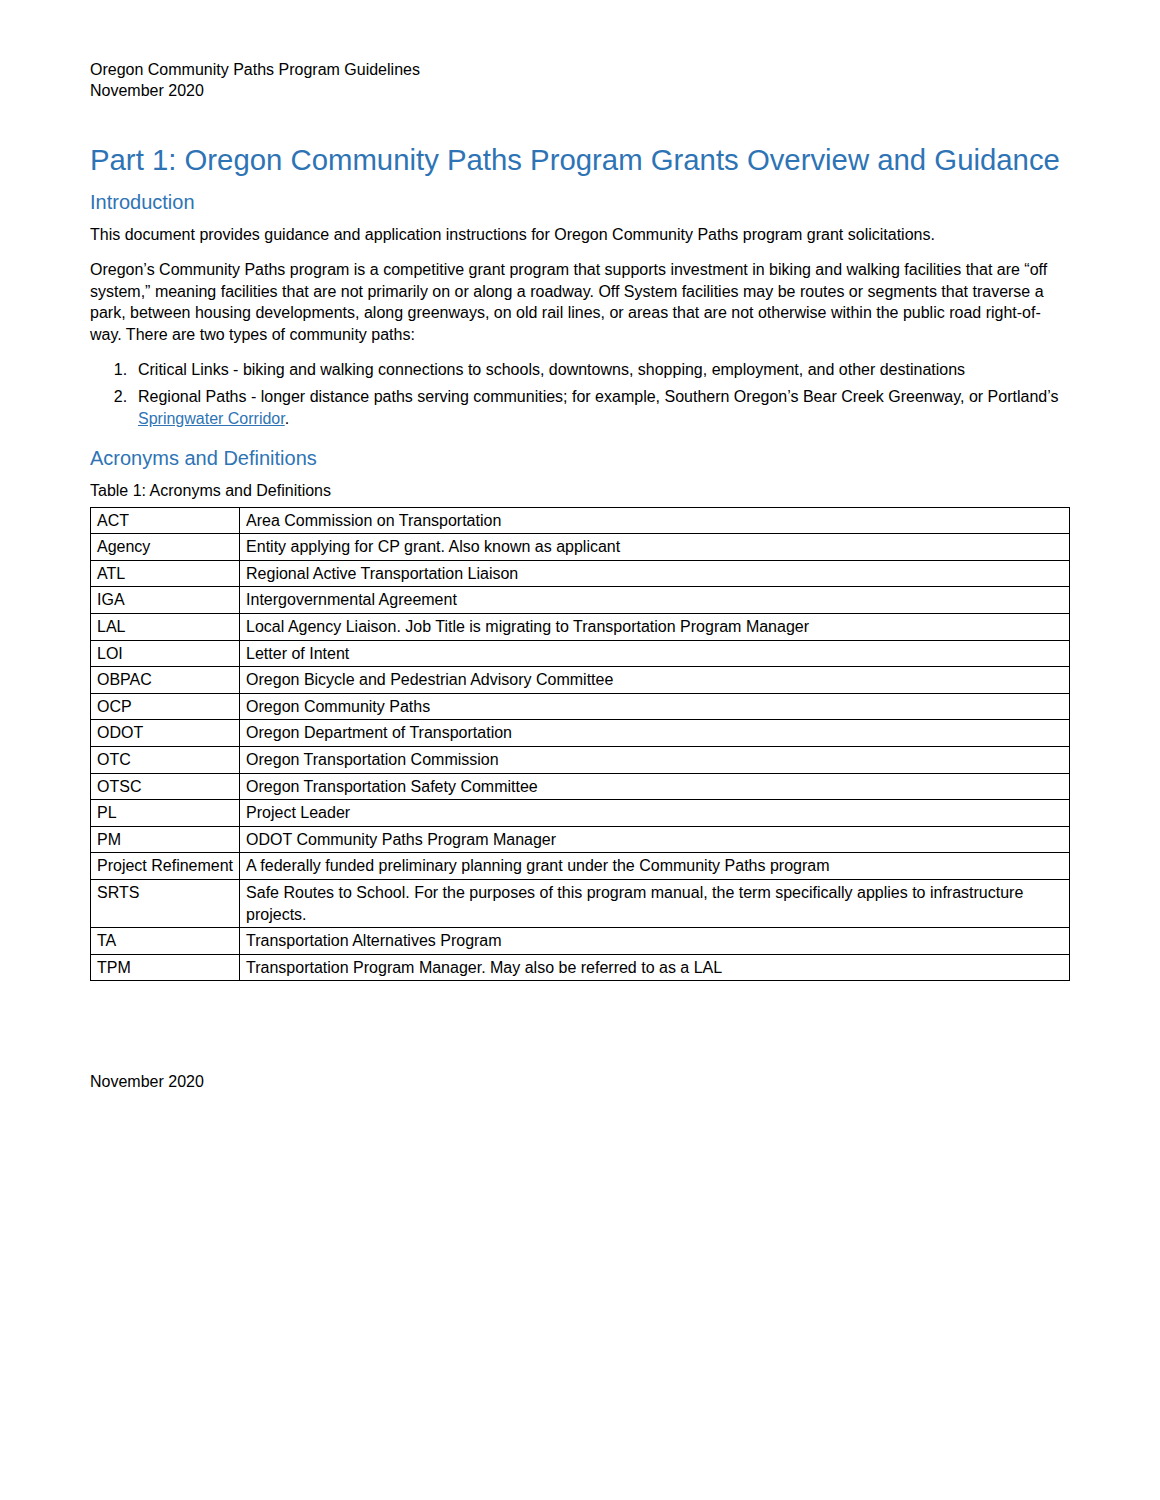Oregon Community Paths Program Guidelines
November 2020
Part 1: Oregon Community Paths Program Grants Overview and Guidance
Introduction
This document provides guidance and application instructions for Oregon Community Paths program grant solicitations.
Oregon’s Community Paths program is a competitive grant program that supports investment in biking and walking facilities that are “off system,” meaning facilities that are not primarily on or along a roadway. Off System facilities may be routes or segments that traverse a park, between housing developments, along greenways, on old rail lines, or areas that are not otherwise within the public road right-of-way. There are two types of community paths:
Critical Links - biking and walking connections to schools, downtowns, shopping, employment, and other destinations
Regional Paths - longer distance paths serving communities; for example, Southern Oregon’s Bear Creek Greenway, or Portland’s Springwater Corridor.
Acronyms and Definitions
Table 1: Acronyms and Definitions
| ACT | Area Commission on Transportation |
| Agency | Entity applying for CP grant. Also known as applicant |
| ATL | Regional Active Transportation Liaison |
| IGA | Intergovernmental Agreement |
| LAL | Local Agency Liaison. Job Title is migrating to Transportation Program Manager |
| LOI | Letter of Intent |
| OBPAC | Oregon Bicycle and Pedestrian Advisory Committee |
| OCP | Oregon Community Paths |
| ODOT | Oregon Department of Transportation |
| OTC | Oregon Transportation Commission |
| OTSC | Oregon Transportation Safety Committee |
| PL | Project Leader |
| PM | ODOT Community Paths Program Manager |
| Project Refinement | A federally funded preliminary planning grant under the Community Paths program |
| SRTS | Safe Routes to School. For the purposes of this program manual, the term specifically applies to infrastructure projects. |
| TA | Transportation Alternatives Program |
| TPM | Transportation Program Manager. May also be referred to as a LAL |
November 2020